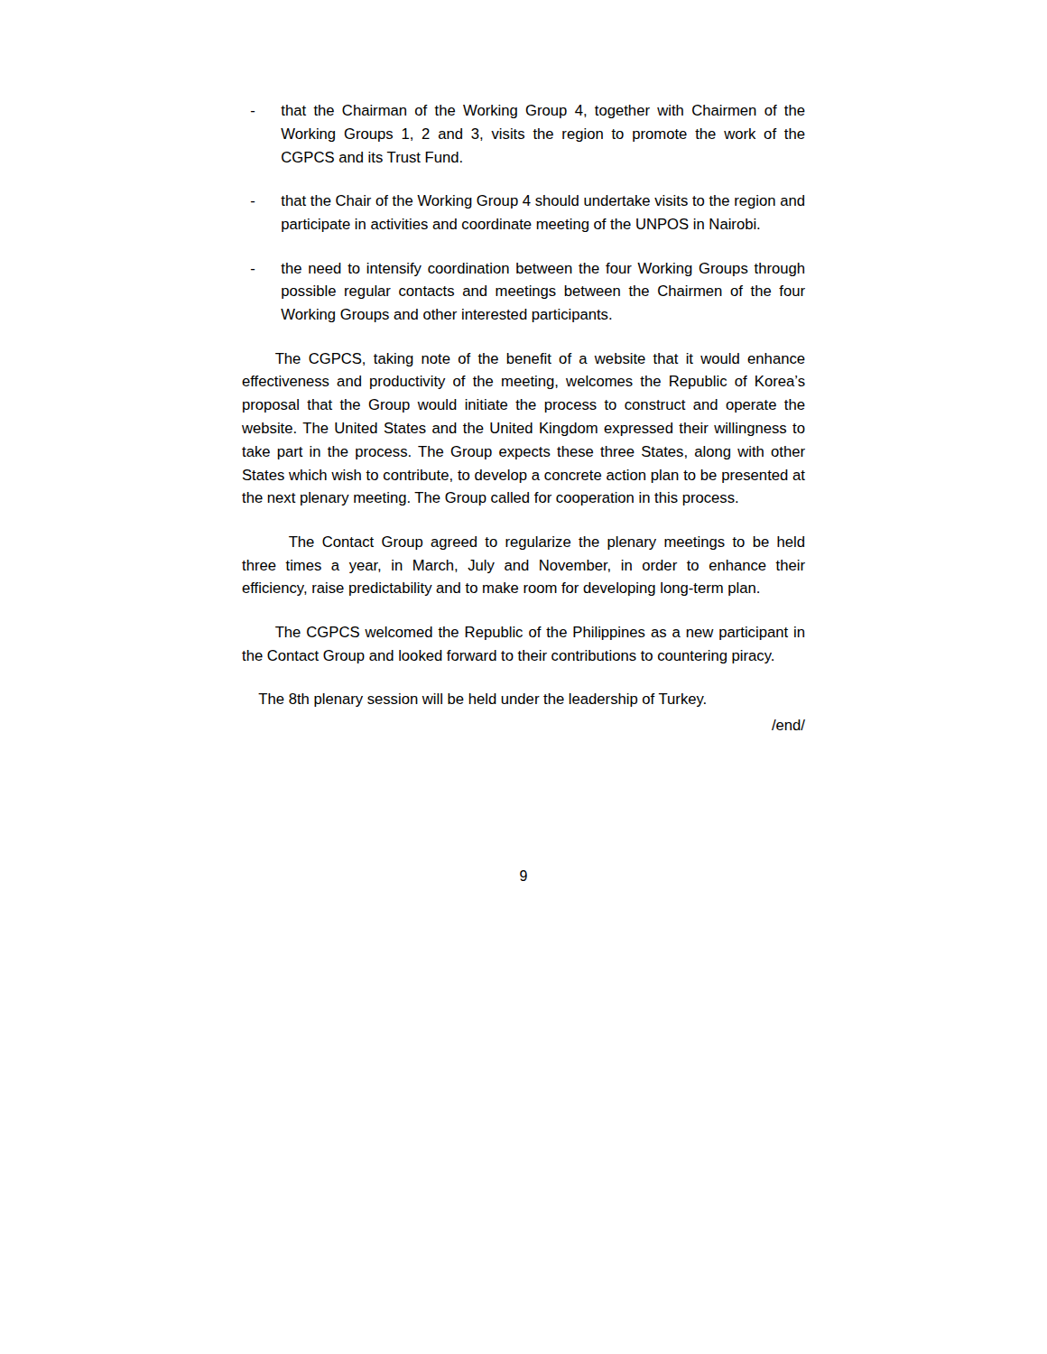that the Chairman of the Working Group 4, together with Chairmen of the Working Groups 1, 2 and 3, visits the region to promote the work of the CGPCS and its Trust Fund.
that the Chair of the Working Group 4 should undertake visits to the region and participate in activities and coordinate meeting of the UNPOS in Nairobi.
the need to intensify coordination between the four Working Groups through possible regular contacts and meetings between the Chairmen of the four Working Groups and other interested participants.
The CGPCS, taking note of the benefit of a website that it would enhance effectiveness and productivity of the meeting, welcomes the Republic of Korea’s proposal that the Group would initiate the process to construct and operate the website. The United States and the United Kingdom expressed their willingness to take part in the process. The Group expects these three States, along with other States which wish to contribute, to develop a concrete action plan to be presented at the next plenary meeting. The Group called for cooperation in this process.
The Contact Group agreed to regularize the plenary meetings to be held three times a year, in March, July and November, in order to enhance their efficiency, raise predictability and to make room for developing long-term plan.
The CGPCS welcomed the Republic of the Philippines as a new participant in the Contact Group and looked forward to their contributions to countering piracy.
The 8th plenary session will be held under the leadership of Turkey.
/end/
9